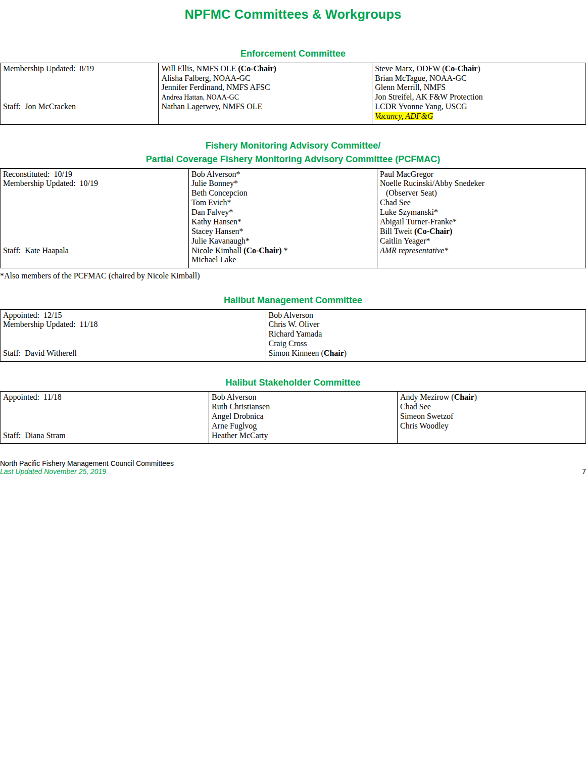NPFMC Committees & Workgroups
Enforcement Committee
| Membership Updated: 8/19 Staff: Jon McCracken | Will Ellis, NMFS OLE (Co-Chair) Alisha Falberg, NOAA-GC Jennifer Ferdinand, NMFS AFSC Andrea Hattan, NOAA-GC Nathan Lagerwey, NMFS OLE | Steve Marx, ODFW ( Co-Chair ) Brian McTague, NOAA-GC Glenn Merrill, NMFS Jon Streifel, AK F&W Protection LCDR Yvonne Yang, USCG Vacancy, ADF&G |
Fishery Monitoring Advisory Committee/
Partial Coverage Fishery Monitoring Advisory Committee (PCFMAC)
| Reconstituted: 10/19 Membership Updated: 10/19 Staff: Kate Haapala | Bob Alverson* Julie Bonney* Beth Concepcion Tom Evich* Dan Falvey* Kathy Hansen* Stacey Hansen* Julie Kavanaugh* Nicole Kimball (Co-Chair) * Michael Lake | Paul MacGregor Noelle Rucinski/Abby Snedeker (Observer Seat) Chad See Luke Szymanski* Abigail Turner-Franke* Bill Tweit (Co-Chair) Caitlin Yeager* AMR representative* |
*Also members of the PCFMAC (chaired by Nicole Kimball)
Halibut Management Committee
| Appointed: 12/15 Membership Updated: 11/18 Staff: David Witherell | Bob Alverson Chris W. Oliver Richard Yamada Craig Cross Simon Kinneen ( Chair ) |
Halibut Stakeholder Committee
| Appointed: 11/18 Staff: Diana Stram | Bob Alverson Ruth Christiansen Angel Drobnica Arne Fuglvog Heather McCarty | Andy Mezirow ( Chair ) Chad See Simeon Swetzof Chris Woodley |
North Pacific Fishery Management Council Committees
Last Updated November 25, 2019 7